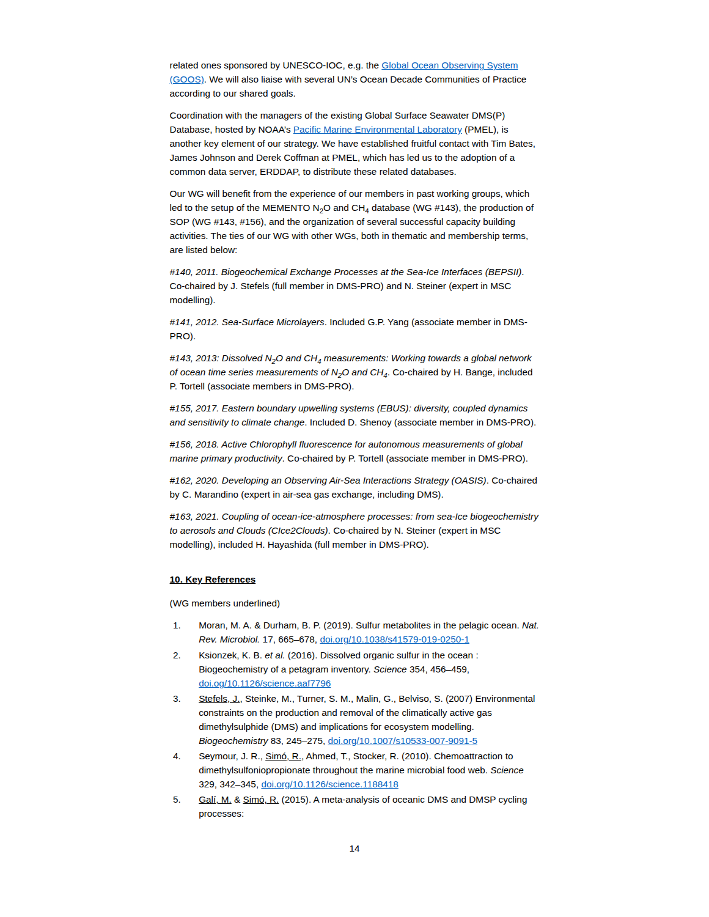related ones sponsored by UNESCO-IOC, e.g. the Global Ocean Observing System (GOOS). We will also liaise with several UN’s Ocean Decade Communities of Practice according to our shared goals.
Coordination with the managers of the existing Global Surface Seawater DMS(P) Database, hosted by NOAA’s Pacific Marine Environmental Laboratory (PMEL), is another key element of our strategy. We have established fruitful contact with Tim Bates, James Johnson and Derek Coffman at PMEL, which has led us to the adoption of a common data server, ERDDAP, to distribute these related databases.
Our WG will benefit from the experience of our members in past working groups, which led to the setup of the MEMENTO N2O and CH4 database (WG #143), the production of SOP (WG #143, #156), and the organization of several successful capacity building activities. The ties of our WG with other WGs, both in thematic and membership terms, are listed below:
#140, 2011. Biogeochemical Exchange Processes at the Sea-Ice Interfaces (BEPSII). Co-chaired by J. Stefels (full member in DMS-PRO) and N. Steiner (expert in MSC modelling).
#141, 2012. Sea-Surface Microlayers. Included G.P. Yang (associate member in DMS-PRO).
#143, 2013: Dissolved N2O and CH4 measurements: Working towards a global network of ocean time series measurements of N2O and CH4. Co-chaired by H. Bange, included P. Tortell (associate members in DMS-PRO).
#155, 2017. Eastern boundary upwelling systems (EBUS): diversity, coupled dynamics and sensitivity to climate change. Included D. Shenoy (associate member in DMS-PRO).
#156, 2018. Active Chlorophyll fluorescence for autonomous measurements of global marine primary productivity. Co-chaired by P. Tortell (associate member in DMS-PRO).
#162, 2020. Developing an Observing Air-Sea Interactions Strategy (OASIS). Co-chaired by C. Marandino (expert in air-sea gas exchange, including DMS).
#163, 2021. Coupling of ocean-ice-atmosphere processes: from sea-Ice biogeochemistry to aerosols and Clouds (CIce2Clouds). Co-chaired by N. Steiner (expert in MSC modelling), included H. Hayashida (full member in DMS-PRO).
10. Key References
(WG members underlined)
Moran, M. A. & Durham, B. P. (2019). Sulfur metabolites in the pelagic ocean. Nat. Rev. Microbiol. 17, 665–678, doi.org/10.1038/s41579-019-0250-1
Ksionzek, K. B. et al. (2016). Dissolved organic sulfur in the ocean : Biogeochemistry of a petagram inventory. Science 354, 456–459, doi.og/10.1126/science.aaf7796
Stefels, J., Steinke, M., Turner, S. M., Malin, G., Belviso, S. (2007) Environmental constraints on the production and removal of the climatically active gas dimethylsulphide (DMS) and implications for ecosystem modelling. Biogeochemistry 83, 245–275, doi.org/10.1007/s10533-007-9091-5
Seymour, J. R., Simó, R., Ahmed, T., Stocker, R. (2010). Chemoattraction to dimethylsulfoniopropionate throughout the marine microbial food web. Science 329, 342–345, doi.org/10.1126/science.1188418
Galí, M. & Simó, R. (2015). A meta-analysis of oceanic DMS and DMSP cycling processes:
14